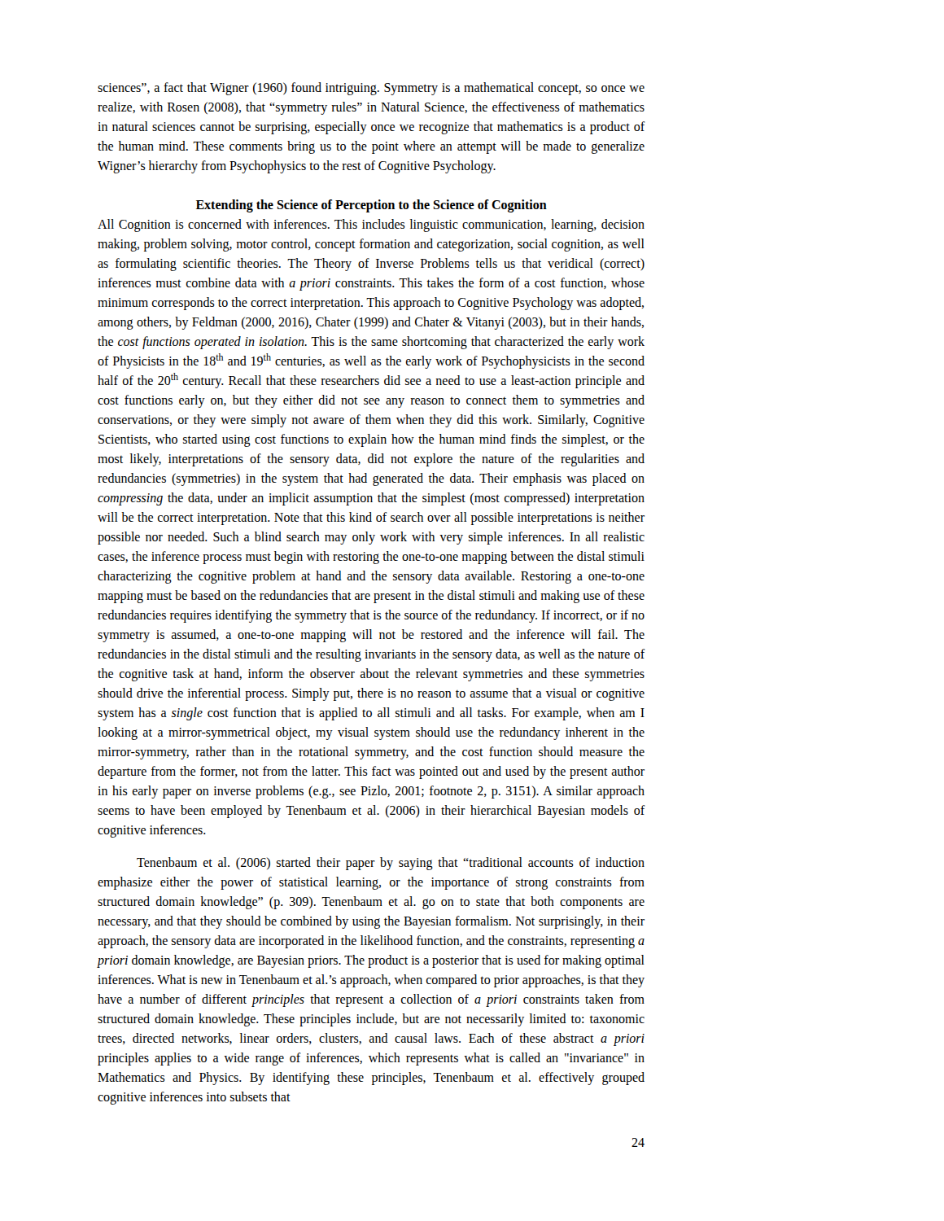sciences”, a fact that Wigner (1960) found intriguing. Symmetry is a mathematical concept, so once we realize, with Rosen (2008), that “symmetry rules” in Natural Science, the effectiveness of mathematics in natural sciences cannot be surprising, especially once we recognize that mathematics is a product of the human mind. These comments bring us to the point where an attempt will be made to generalize Wigner’s hierarchy from Psychophysics to the rest of Cognitive Psychology.
Extending the Science of Perception to the Science of Cognition
All Cognition is concerned with inferences. This includes linguistic communication, learning, decision making, problem solving, motor control, concept formation and categorization, social cognition, as well as formulating scientific theories. The Theory of Inverse Problems tells us that veridical (correct) inferences must combine data with a priori constraints. This takes the form of a cost function, whose minimum corresponds to the correct interpretation. This approach to Cognitive Psychology was adopted, among others, by Feldman (2000, 2016), Chater (1999) and Chater & Vitanyi (2003), but in their hands, the cost functions operated in isolation. This is the same shortcoming that characterized the early work of Physicists in the 18th and 19th centuries, as well as the early work of Psychophysicists in the second half of the 20th century. Recall that these researchers did see a need to use a least-action principle and cost functions early on, but they either did not see any reason to connect them to symmetries and conservations, or they were simply not aware of them when they did this work. Similarly, Cognitive Scientists, who started using cost functions to explain how the human mind finds the simplest, or the most likely, interpretations of the sensory data, did not explore the nature of the regularities and redundancies (symmetries) in the system that had generated the data. Their emphasis was placed on compressing the data, under an implicit assumption that the simplest (most compressed) interpretation will be the correct interpretation. Note that this kind of search over all possible interpretations is neither possible nor needed. Such a blind search may only work with very simple inferences. In all realistic cases, the inference process must begin with restoring the one-to-one mapping between the distal stimuli characterizing the cognitive problem at hand and the sensory data available. Restoring a one-to-one mapping must be based on the redundancies that are present in the distal stimuli and making use of these redundancies requires identifying the symmetry that is the source of the redundancy. If incorrect, or if no symmetry is assumed, a one-to-one mapping will not be restored and the inference will fail. The redundancies in the distal stimuli and the resulting invariants in the sensory data, as well as the nature of the cognitive task at hand, inform the observer about the relevant symmetries and these symmetries should drive the inferential process. Simply put, there is no reason to assume that a visual or cognitive system has a single cost function that is applied to all stimuli and all tasks. For example, when am I looking at a mirror-symmetrical object, my visual system should use the redundancy inherent in the mirror-symmetry, rather than in the rotational symmetry, and the cost function should measure the departure from the former, not from the latter. This fact was pointed out and used by the present author in his early paper on inverse problems (e.g., see Pizlo, 2001; footnote 2, p. 3151). A similar approach seems to have been employed by Tenenbaum et al. (2006) in their hierarchical Bayesian models of cognitive inferences.
Tenenbaum et al. (2006) started their paper by saying that “traditional accounts of induction emphasize either the power of statistical learning, or the importance of strong constraints from structured domain knowledge” (p. 309). Tenenbaum et al. go on to state that both components are necessary, and that they should be combined by using the Bayesian formalism. Not surprisingly, in their approach, the sensory data are incorporated in the likelihood function, and the constraints, representing a priori domain knowledge, are Bayesian priors. The product is a posterior that is used for making optimal inferences. What is new in Tenenbaum et al.’s approach, when compared to prior approaches, is that they have a number of different principles that represent a collection of a priori constraints taken from structured domain knowledge. These principles include, but are not necessarily limited to: taxonomic trees, directed networks, linear orders, clusters, and causal laws. Each of these abstract a priori principles applies to a wide range of inferences, which represents what is called an "invariance" in Mathematics and Physics. By identifying these principles, Tenenbaum et al. effectively grouped cognitive inferences into subsets that
24